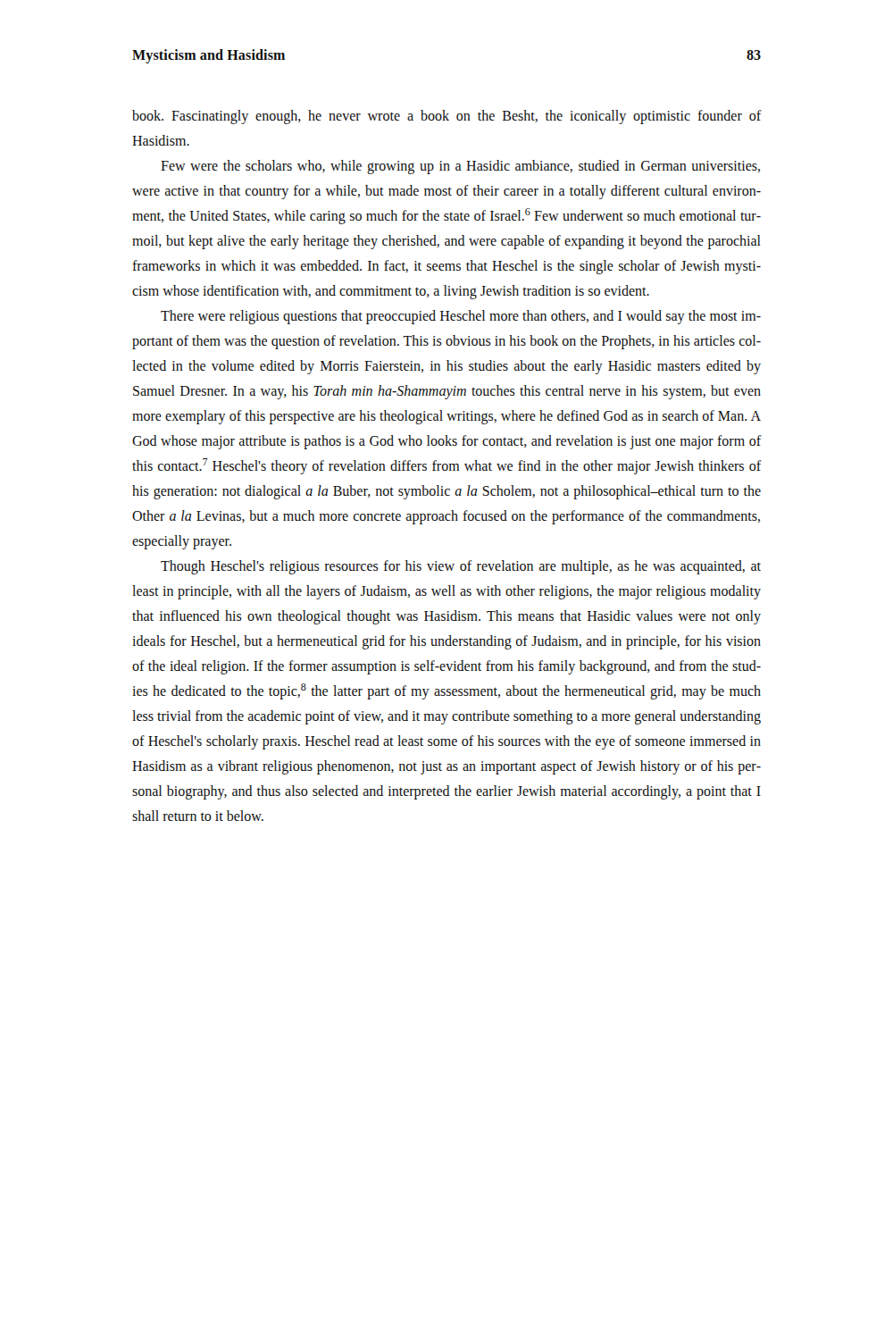Mysticism and Hasidism 83
book. Fascinatingly enough, he never wrote a book on the Besht, the iconically optimistic founder of Hasidism.
Few were the scholars who, while growing up in a Hasidic ambiance, studied in German universities, were active in that country for a while, but made most of their career in a totally different cultural environment, the United States, while caring so much for the state of Israel.6 Few underwent so much emotional turmoil, but kept alive the early heritage they cherished, and were capable of expanding it beyond the parochial frameworks in which it was embedded. In fact, it seems that Heschel is the single scholar of Jewish mysticism whose identification with, and commitment to, a living Jewish tradition is so evident.
There were religious questions that preoccupied Heschel more than others, and I would say the most important of them was the question of revelation. This is obvious in his book on the Prophets, in his articles collected in the volume edited by Morris Faierstein, in his studies about the early Hasidic masters edited by Samuel Dresner. In a way, his Torah min ha-Shammayim touches this central nerve in his system, but even more exemplary of this perspective are his theological writings, where he defined God as in search of Man. A God whose major attribute is pathos is a God who looks for contact, and revelation is just one major form of this contact.7 Heschel's theory of revelation differs from what we find in the other major Jewish thinkers of his generation: not dialogical a la Buber, not symbolic a la Scholem, not a philosophical–ethical turn to the Other a la Levinas, but a much more concrete approach focused on the performance of the commandments, especially prayer.
Though Heschel's religious resources for his view of revelation are multiple, as he was acquainted, at least in principle, with all the layers of Judaism, as well as with other religions, the major religious modality that influenced his own theological thought was Hasidism. This means that Hasidic values were not only ideals for Heschel, but a hermeneutical grid for his understanding of Judaism, and in principle, for his vision of the ideal religion. If the former assumption is self-evident from his family background, and from the studies he dedicated to the topic,8 the latter part of my assessment, about the hermeneutical grid, may be much less trivial from the academic point of view, and it may contribute something to a more general understanding of Heschel's scholarly praxis. Heschel read at least some of his sources with the eye of someone immersed in Hasidism as a vibrant religious phenomenon, not just as an important aspect of Jewish history or of his personal biography, and thus also selected and interpreted the earlier Jewish material accordingly, a point that I shall return to it below.